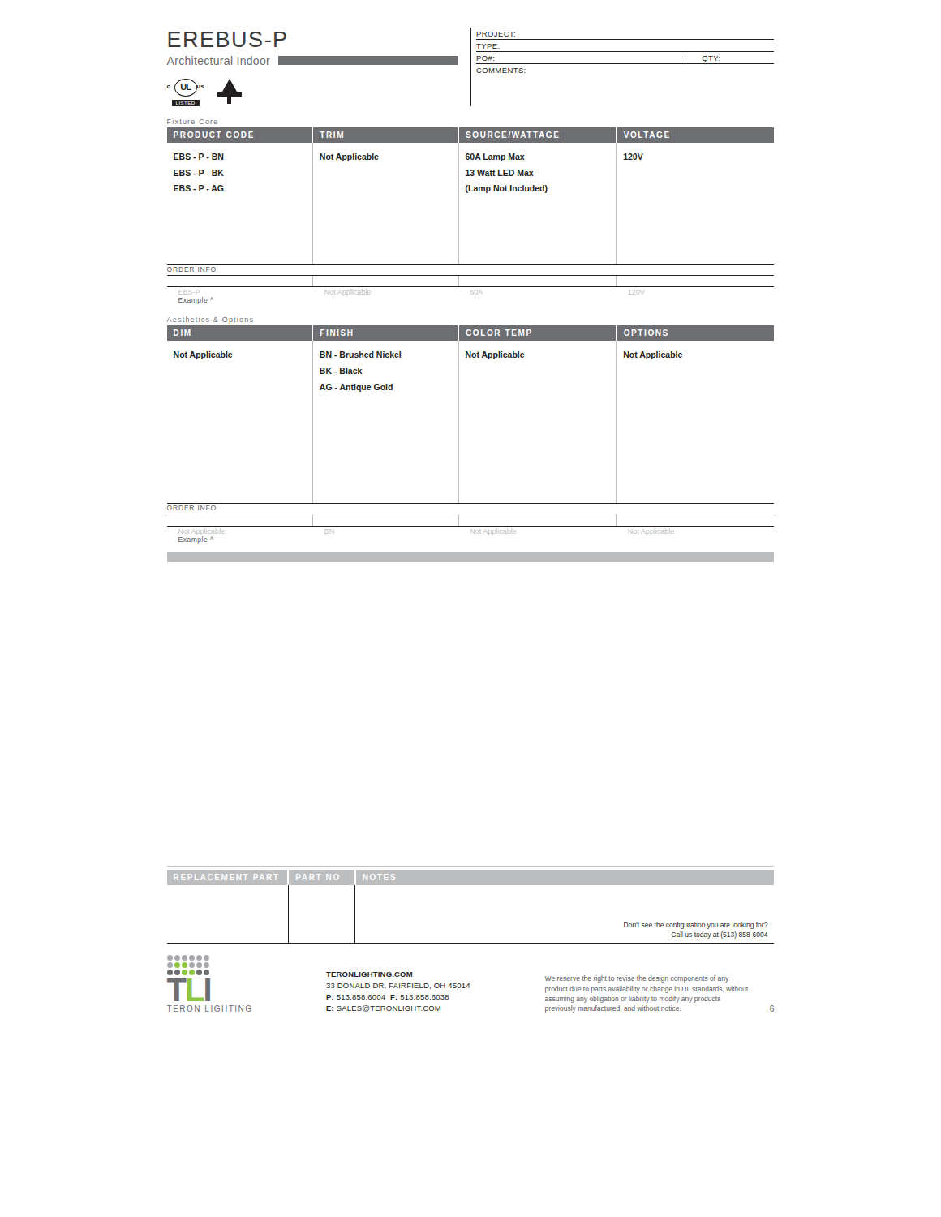EREBUS-P
Architectural Indoor
c UL us LISTED
PROJECT:
TYPE:
PO#: QTY:
COMMENTS:
Fixture Core
| PRODUCT CODE | TRIM | SOURCE/WATTAGE | VOLTAGE |
| --- | --- | --- | --- |
| EBS - P - BN EBS - P - BK EBS - P - AG | Not Applicable | 60A Lamp Max 13 Watt LED Max (Lamp Not Included) | 120V |
ORDER INFO
| EBS-P | Not Applicable | 60A | 120V |
Example ^
Aesthetics & Options
| DIM | FINISH | COLOR TEMP | OPTIONS |
| --- | --- | --- | --- |
| Not Applicable | BN - Brushed Nickel BK - Black AG - Antique Gold | Not Applicable | Not Applicable |
ORDER INFO
| Not Applicable | BN | Not Applicable | Not Applicable |
Example ^
| REPLACEMENT PART | PART NO | NOTES |
| --- | --- | --- |
| | | Don't see the configuration you are looking for? Call us today at (513) 858-6004 |
TLI
TERON LIGHTING
TERONLIGHTING.COM
33 DONALD DR, FAIRFIELD, OH 45014
P: 513.858.6004 F: 513.858.6038
E: SALES@TERONLIGHT.COM
We reserve the right to revise the design components of any product due to parts availability or change in UL standards, without assuming any obligation or liability to modify any products previously manufactured, and without notice.
6